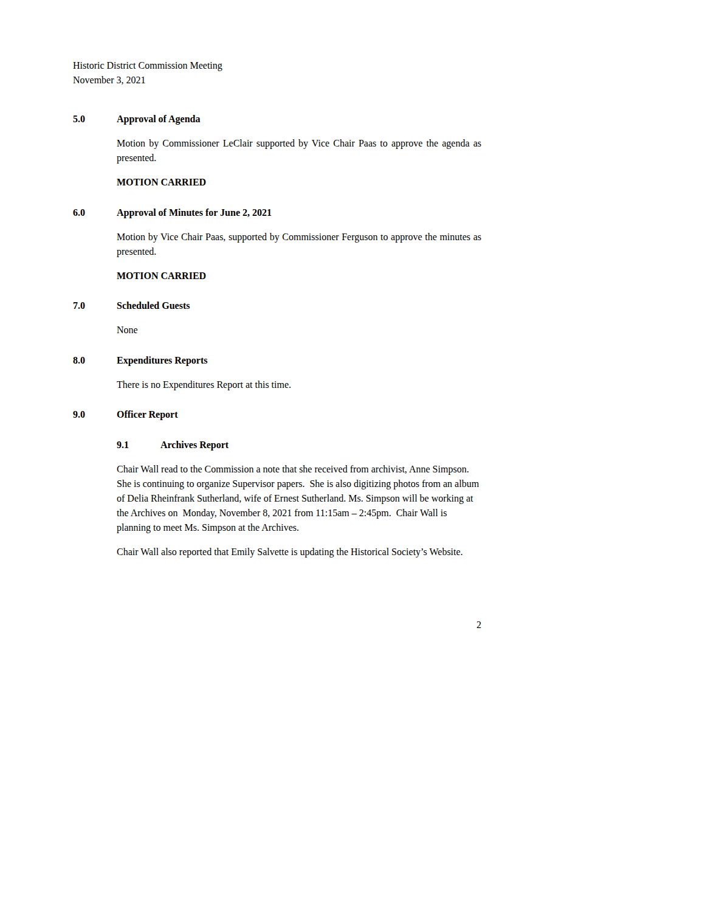Historic District Commission Meeting
November 3, 2021
5.0 Approval of Agenda
Motion by Commissioner LeClair supported by Vice Chair Paas to approve the agenda as presented.
MOTION CARRIED
6.0 Approval of Minutes for June 2, 2021
Motion by Vice Chair Paas, supported by Commissioner Ferguson to approve the minutes as presented.
MOTION CARRIED
7.0 Scheduled Guests
None
8.0 Expenditures Reports
There is no Expenditures Report at this time.
9.0 Officer Report
9.1 Archives Report
Chair Wall read to the Commission a note that she received from archivist, Anne Simpson. She is continuing to organize Supervisor papers. She is also digitizing photos from an album of Delia Rheinfrank Sutherland, wife of Ernest Sutherland. Ms. Simpson will be working at the Archives on Monday, November 8, 2021 from 11:15am – 2:45pm. Chair Wall is planning to meet Ms. Simpson at the Archives.
Chair Wall also reported that Emily Salvette is updating the Historical Society’s Website.
2